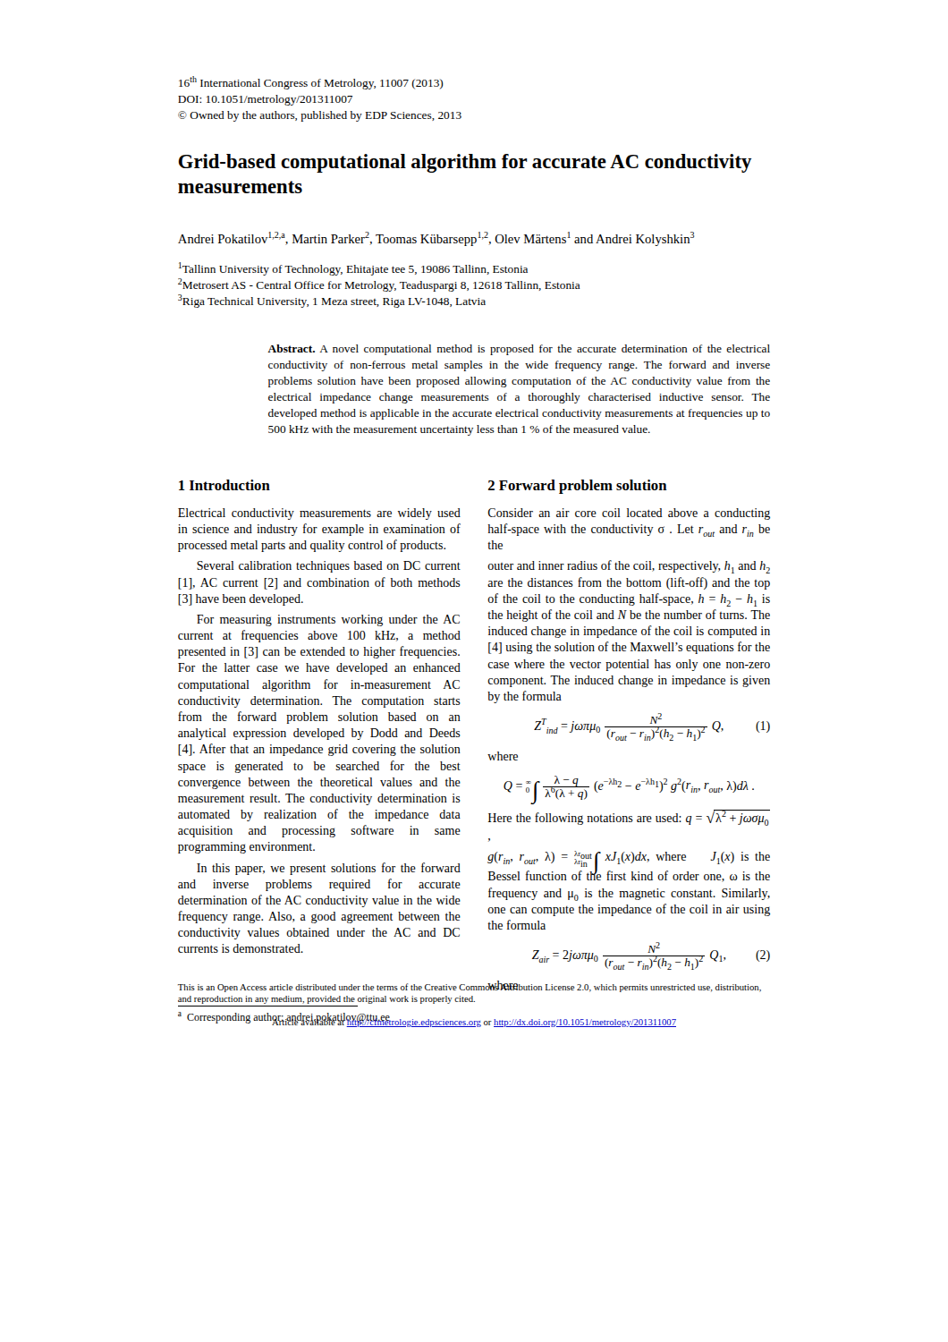16th International Congress of Metrology, 11007 (2013)
DOI: 10.1051/metrology/201311007
© Owned by the authors, published by EDP Sciences, 2013
Grid-based computational algorithm for accurate AC conductivity measurements
Andrei Pokatilov1,2,a, Martin Parker2, Toomas Kübarsepp1,2, Olev Märtens1 and Andrei Kolyshkin3
1Tallinn University of Technology, Ehitajate tee 5, 19086 Tallinn, Estonia
2Metrosert AS - Central Office for Metrology, Teaduspargi 8, 12618 Tallinn, Estonia
3Riga Technical University, 1 Meza street, Riga LV-1048, Latvia
Abstract. A novel computational method is proposed for the accurate determination of the electrical conductivity of non-ferrous metal samples in the wide frequency range. The forward and inverse problems solution have been proposed allowing computation of the AC conductivity value from the electrical impedance change measurements of a thoroughly characterised inductive sensor. The developed method is applicable in the accurate electrical conductivity measurements at frequencies up to 500 kHz with the measurement uncertainty less than 1 % of the measured value.
1 Introduction
Electrical conductivity measurements are widely used in science and industry for example in examination of processed metal parts and quality control of products.
Several calibration techniques based on DC current [1], AC current [2] and combination of both methods [3] have been developed.
For measuring instruments working under the AC current at frequencies above 100 kHz, a method presented in [3] can be extended to higher frequencies. For the latter case we have developed an enhanced computational algorithm for in-measurement AC conductivity determination. The computation starts from the forward problem solution based on an analytical expression developed by Dodd and Deeds [4]. After that an impedance grid covering the solution space is generated to be searched for the best convergence between the theoretical values and the measurement result. The conductivity determination is automated by realization of the impedance data acquisition and processing software in same programming environment.
In this paper, we present solutions for the forward and inverse problems required for accurate determination of the AC conductivity value in the wide frequency range. Also, a good agreement between the conductivity values obtained under the AC and DC currents is demonstrated.
2 Forward problem solution
Consider an air core coil located above a conducting half-space with the conductivity σ . Let rout and rin be the
outer and inner radius of the coil, respectively, h1 and h2 are the distances from the bottom (lift-off) and the top of the coil to the conducting half-space, h = h2 − h1 is the height of the coil and N be the number of turns. The induced change in impedance of the coil is computed in [4] using the solution of the Maxwell’s equations for the case where the vector potential has only one non-zero component. The induced change in impedance is given by the formula
ZTind = jωπμ0 N2 (rout − rin)2(h2 − h1)2 Q, (1)
where
Q = ∞0∫ λ − q λ6(λ + q) (e−λh2 − e−λh1)2 g2(rin, rout, λ)dλ .
Here the following notations are used: q = √λ2 + jωσμ0 ,
g(rin, rout, λ) = λrout λrin∫ xJ1(x)dx, where J1(x) is the Bessel function of the first kind of order one, ω is the frequency and μ0 is the magnetic constant. Similarly, one can compute the impedance of the coil in air using the formula
Zair = 2jωπμ0 N2 (rout − rin)2(h2 − h1)2 Q1, (2)
where
a Corresponding author: andrei.pokatilov@ttu.ee
This is an Open Access article distributed under the terms of the Creative Commons Attribution License 2.0, which permits unrestricted use, distribution, and reproduction in any medium, provided the original work is properly cited.
Article available at http://cfmetrologie.edpsciences.org or http://dx.doi.org/10.1051/metrology/201311007